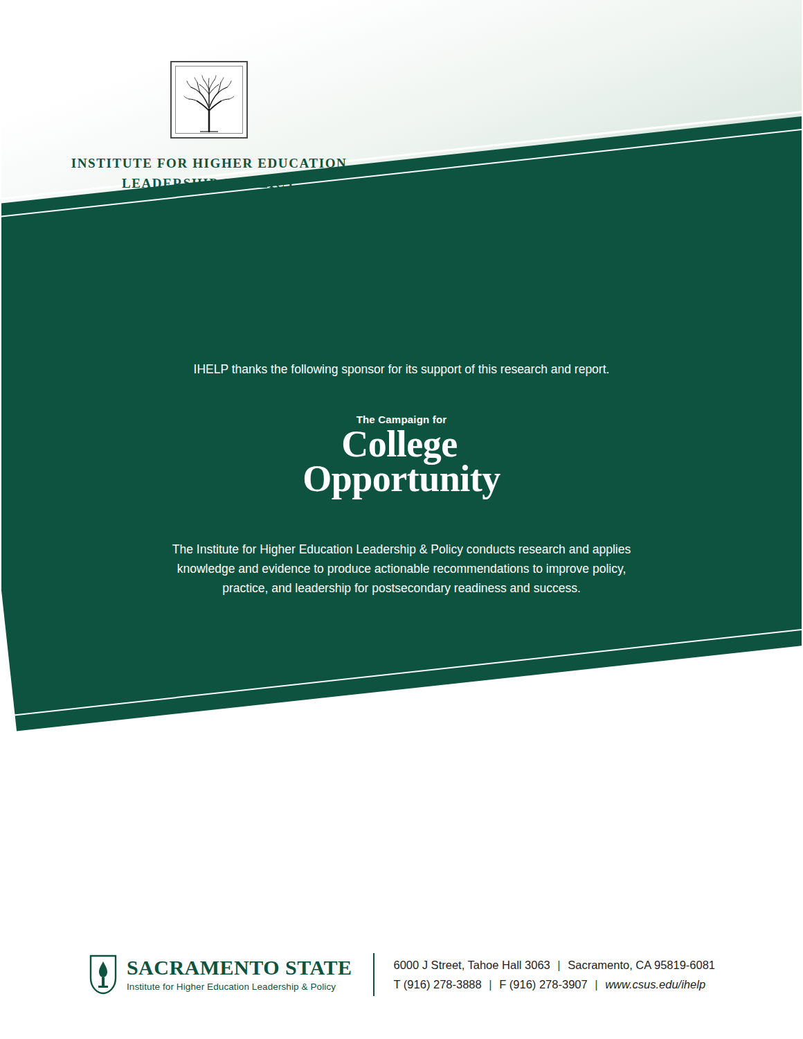Institute for Higher Education Leadership & Policy
IHELP thanks the following sponsor for its support of this research and report.
The Campaign for
College Opportunity
The Institute for Higher Education Leadership & Policy conducts research and applies knowledge and evidence to produce actionable recommendations to improve policy, practice, and leadership for postsecondary readiness and success.
Sacramento State
Institute for Higher Education Leadership & Policy
6000 J Street, Tahoe Hall 3063 | Sacramento, CA 95819-6081
T (916) 278-3888 | F (916) 278-3907 | www.csus.edu/ihelp